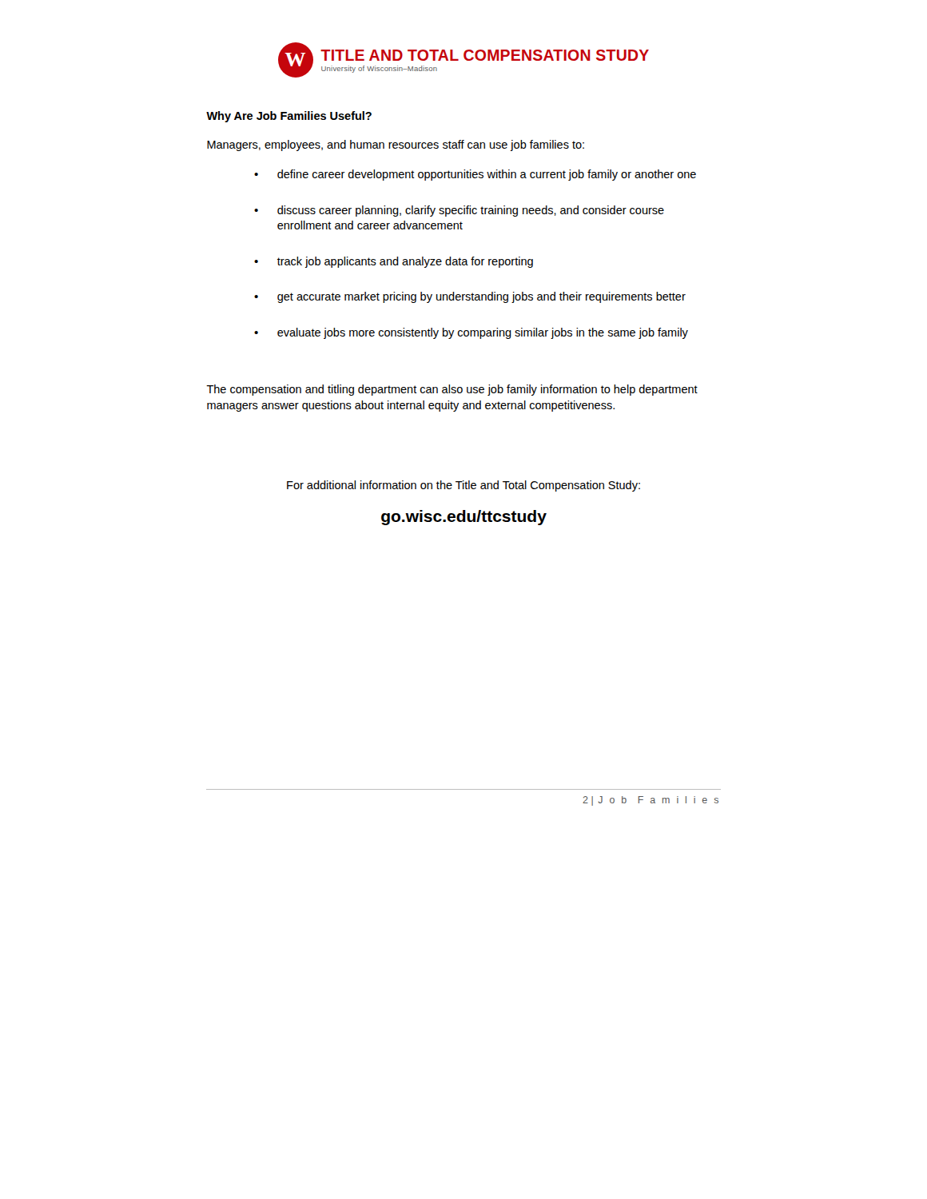W
TITLE AND TOTAL COMPENSATION STUDY
University of Wisconsin–Madison
Why Are Job Families Useful?
Managers, employees, and human resources staff can use job families to:
define career development opportunities within a current job family or another one
discuss career planning, clarify specific training needs, and consider course enrollment and career advancement
track job applicants and analyze data for reporting
get accurate market pricing by understanding jobs and their requirements better
evaluate jobs more consistently by comparing similar jobs in the same job family
The compensation and titling department can also use job family information to help department managers answer questions about internal equity and external competitiveness.
For additional information on the Title and Total Compensation Study:
go.wisc.edu/ttcstudy
2 | J o b F a m i l i e s